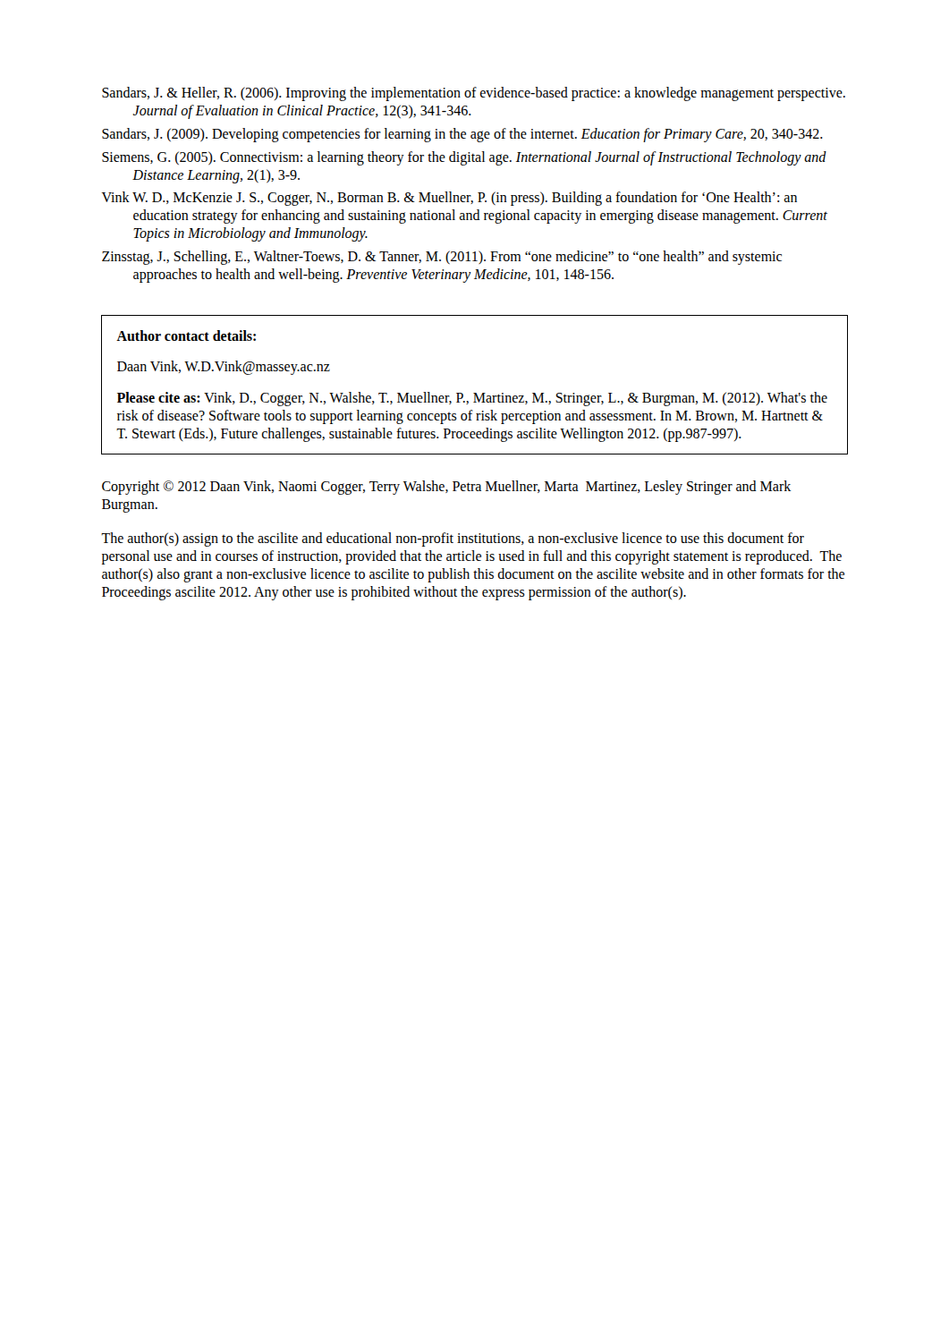Sandars, J. & Heller, R. (2006). Improving the implementation of evidence-based practice: a knowledge management perspective. Journal of Evaluation in Clinical Practice, 12(3), 341-346.
Sandars, J. (2009). Developing competencies for learning in the age of the internet. Education for Primary Care, 20, 340-342.
Siemens, G. (2005). Connectivism: a learning theory for the digital age. International Journal of Instructional Technology and Distance Learning, 2(1), 3-9.
Vink W. D., McKenzie J. S., Cogger, N., Borman B. & Muellner, P. (in press). Building a foundation for ‘One Health’: an education strategy for enhancing and sustaining national and regional capacity in emerging disease management. Current Topics in Microbiology and Immunology.
Zinsstag, J., Schelling, E., Waltner-Toews, D. & Tanner, M. (2011). From “one medicine” to “one health” and systemic approaches to health and well-being. Preventive Veterinary Medicine, 101, 148-156.
Author contact details:
Daan Vink, W.D.Vink@massey.ac.nz
Please cite as: Vink, D., Cogger, N., Walshe, T., Muellner, P., Martinez, M., Stringer, L., & Burgman, M. (2012). What's the risk of disease? Software tools to support learning concepts of risk perception and assessment. In M. Brown, M. Hartnett & T. Stewart (Eds.), Future challenges, sustainable futures. Proceedings ascilite Wellington 2012. (pp.987-997).
Copyright © 2012 Daan Vink, Naomi Cogger, Terry Walshe, Petra Muellner, Marta Martinez, Lesley Stringer and Mark Burgman.
The author(s) assign to the ascilite and educational non-profit institutions, a non-exclusive licence to use this document for personal use and in courses of instruction, provided that the article is used in full and this copyright statement is reproduced. The author(s) also grant a non-exclusive licence to ascilite to publish this document on the ascilite website and in other formats for the Proceedings ascilite 2012. Any other use is prohibited without the express permission of the author(s).